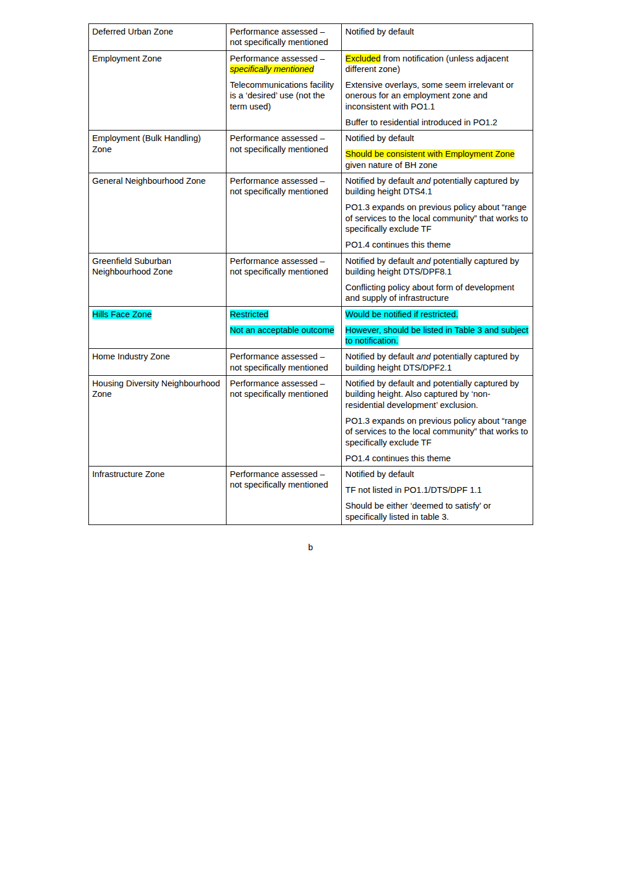| Deferred Urban Zone | Performance assessed – not specifically mentioned | Notified by default |
| Employment Zone | Performance assessed – specifically mentioned Telecommunications facility is a ‘desired’ use (not the term used) | Excluded from notification (unless adjacent different zone) Extensive overlays, some seem irrelevant or onerous for an employment zone and inconsistent with PO1.1 Buffer to residential introduced in PO1.2 |
| Employment (Bulk Handling) Zone | Performance assessed – not specifically mentioned | Notified by default Should be consistent with Employment Zone given nature of BH zone |
| General Neighbourhood Zone | Performance assessed – not specifically mentioned | Notified by default and potentially captured by building height DTS4.1 PO1.3 expands on previous policy about “range of services to the local community” that works to specifically exclude TF PO1.4 continues this theme |
| Greenfield Suburban Neighbourhood Zone | Performance assessed – not specifically mentioned | Notified by default and potentially captured by building height DTS/DPF8.1 Conflicting policy about form of development and supply of infrastructure |
| Hills Face Zone | Restricted Not an acceptable outcome | Would be notified if restricted. However, should be listed in Table 3 and subject to notification. |
| Home Industry Zone | Performance assessed – not specifically mentioned | Notified by default and potentially captured by building height DTS/DPF2.1 |
| Housing Diversity Neighbourhood Zone | Performance assessed – not specifically mentioned | Notified by default and potentially captured by building height. Also captured by ‘non-residential development’ exclusion. PO1.3 expands on previous policy about “range of services to the local community” that works to specifically exclude TF PO1.4 continues this theme |
| Infrastructure Zone | Performance assessed – not specifically mentioned | Notified by default TF not listed in PO1.1/DTS/DPF 1.1 Should be either ‘deemed to satisfy’ or specifically listed in table 3. |
b